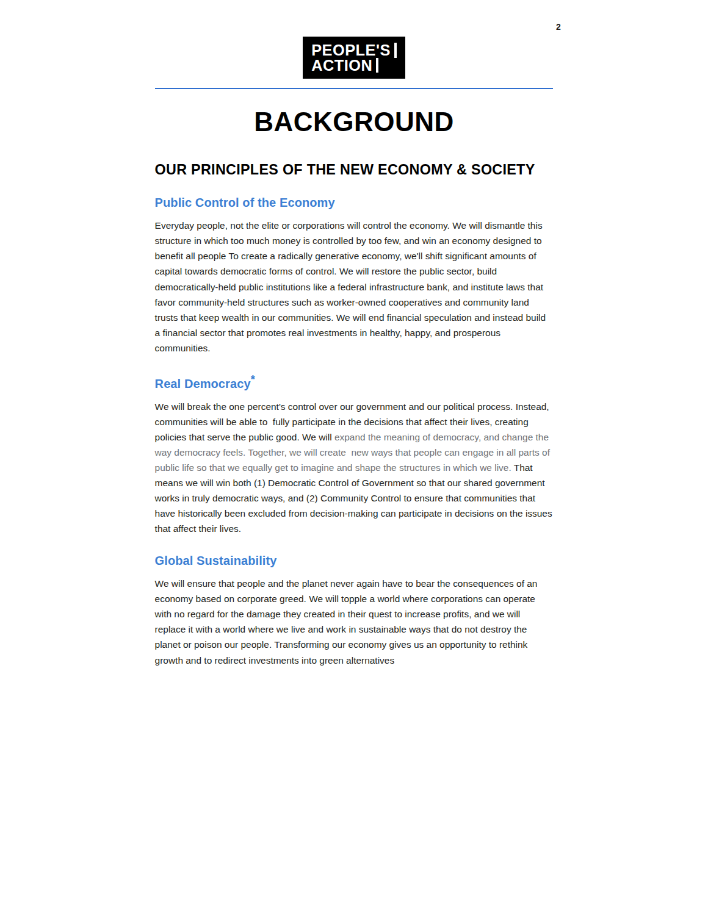2
PEOPLE'S ACTION
BACKGROUND
OUR PRINCIPLES OF THE NEW ECONOMY & SOCIETY
Public Control of the Economy
Everyday people, not the elite or corporations will control the economy. We will dismantle this structure in which too much money is controlled by too few, and win an economy designed to benefit all people To create a radically generative economy, we'll shift significant amounts of capital towards democratic forms of control. We will restore the public sector, build democratically-held public institutions like a federal infrastructure bank, and institute laws that favor community-held structures such as worker-owned cooperatives and community land trusts that keep wealth in our communities. We will end financial speculation and instead build a financial sector that promotes real investments in healthy, happy, and prosperous communities.
Real Democracy*
We will break the one percent's control over our government and our political process. Instead, communities will be able to fully participate in the decisions that affect their lives, creating policies that serve the public good. We will expand the meaning of democracy, and change the way democracy feels. Together, we will create new ways that people can engage in all parts of public life so that we equally get to imagine and shape the structures in which we live. That means we will win both (1) Democratic Control of Government so that our shared government works in truly democratic ways, and (2) Community Control to ensure that communities that have historically been excluded from decision-making can participate in decisions on the issues that affect their lives.
Global Sustainability
We will ensure that people and the planet never again have to bear the consequences of an economy based on corporate greed. We will topple a world where corporations can operate with no regard for the damage they created in their quest to increase profits, and we will replace it with a world where we live and work in sustainable ways that do not destroy the planet or poison our people. Transforming our economy gives us an opportunity to rethink growth and to redirect investments into green alternatives